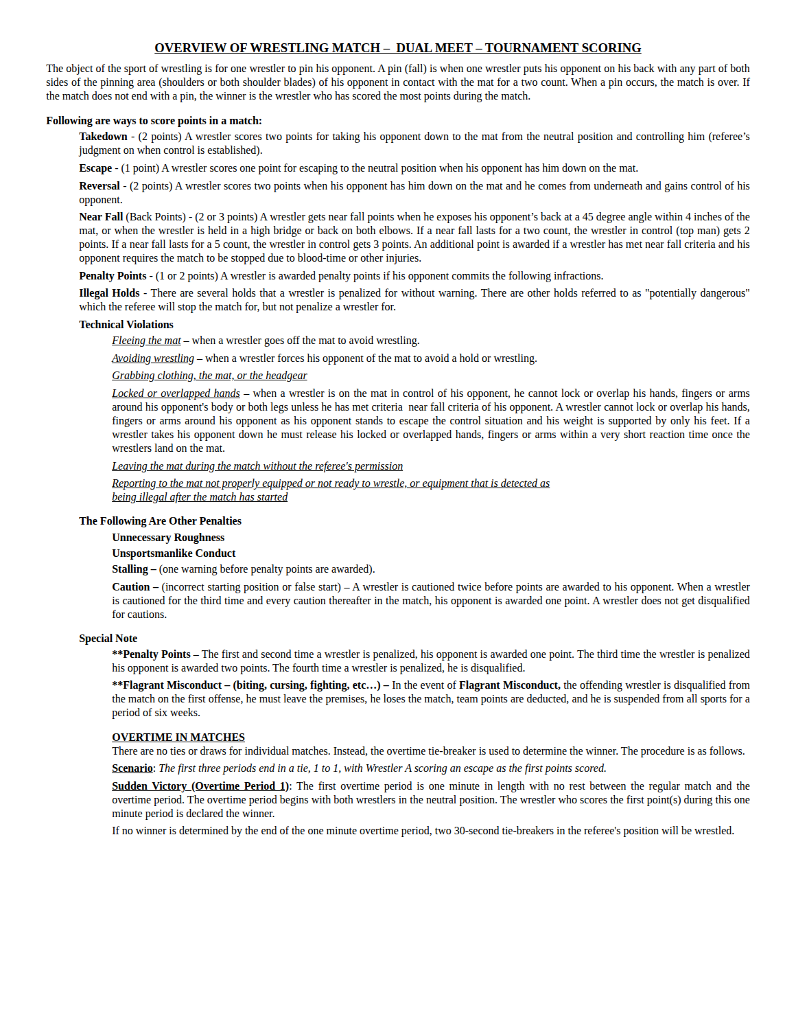OVERVIEW OF WRESTLING MATCH – DUAL MEET – TOURNAMENT SCORING
The object of the sport of wrestling is for one wrestler to pin his opponent. A pin (fall) is when one wrestler puts his opponent on his back with any part of both sides of the pinning area (shoulders or both shoulder blades) of his opponent in contact with the mat for a two count. When a pin occurs, the match is over. If the match does not end with a pin, the winner is the wrestler who has scored the most points during the match.
Following are ways to score points in a match:
Takedown - (2 points) A wrestler scores two points for taking his opponent down to the mat from the neutral position and controlling him (referee’s judgment on when control is established).
Escape - (1 point) A wrestler scores one point for escaping to the neutral position when his opponent has him down on the mat.
Reversal - (2 points) A wrestler scores two points when his opponent has him down on the mat and he comes from underneath and gains control of his opponent.
Near Fall (Back Points) - (2 or 3 points) A wrestler gets near fall points when he exposes his opponent’s back at a 45 degree angle within 4 inches of the mat, or when the wrestler is held in a high bridge or back on both elbows. If a near fall lasts for a two count, the wrestler in control (top man) gets 2 points. If a near fall lasts for a 5 count, the wrestler in control gets 3 points. An additional point is awarded if a wrestler has met near fall criteria and his opponent requires the match to be stopped due to blood-time or other injuries.
Penalty Points - (1 or 2 points) A wrestler is awarded penalty points if his opponent commits the following infractions.
Illegal Holds - There are several holds that a wrestler is penalized for without warning. There are other holds referred to as "potentially dangerous" which the referee will stop the match for, but not penalize a wrestler for.
Technical Violations
Fleeing the mat – when a wrestler goes off the mat to avoid wrestling.
Avoiding wrestling – when a wrestler forces his opponent of the mat to avoid a hold or wrestling.
Grabbing clothing, the mat, or the headgear
Locked or overlapped hands – when a wrestler is on the mat in control of his opponent, he cannot lock or overlap his hands, fingers or arms around his opponent's body or both legs unless he has met criteria near fall criteria of his opponent. A wrestler cannot lock or overlap his hands, fingers or arms around his opponent as his opponent stands to escape the control situation and his weight is supported by only his feet. If a wrestler takes his opponent down he must release his locked or overlapped hands, fingers or arms within a very short reaction time once the wrestlers land on the mat.
Leaving the mat during the match without the referee's permission
Reporting to the mat not properly equipped or not ready to wrestle, or equipment that is detected as
being illegal after the match has started
The Following Are Other Penalties
Unnecessary Roughness
Unsportsmanlike Conduct
Stalling – (one warning before penalty points are awarded).
Caution – (incorrect starting position or false start) – A wrestler is cautioned twice before points are awarded to his opponent. When a wrestler is cautioned for the third time and every caution thereafter in the match, his opponent is awarded one point. A wrestler does not get disqualified for cautions.
Special Note
**Penalty Points – The first and second time a wrestler is penalized, his opponent is awarded one point. The third time the wrestler is penalized his opponent is awarded two points. The fourth time a wrestler is penalized, he is disqualified.
**Flagrant Misconduct – (biting, cursing, fighting, etc…) – In the event of Flagrant Misconduct, the offending wrestler is disqualified from the match on the first offense, he must leave the premises, he loses the match, team points are deducted, and he is suspended from all sports for a period of six weeks.
OVERTIME IN MATCHES
There are no ties or draws for individual matches. Instead, the overtime tie-breaker is used to determine the winner. The procedure is as follows.
Scenario: The first three periods end in a tie, 1 to 1, with Wrestler A scoring an escape as the first points scored.
Sudden Victory (Overtime Period 1): The first overtime period is one minute in length with no rest between the regular match and the overtime period. The overtime period begins with both wrestlers in the neutral position. The wrestler who scores the first point(s) during this one minute period is declared the winner.
If no winner is determined by the end of the one minute overtime period, two 30-second tie-breakers in the referee's position will be wrestled.